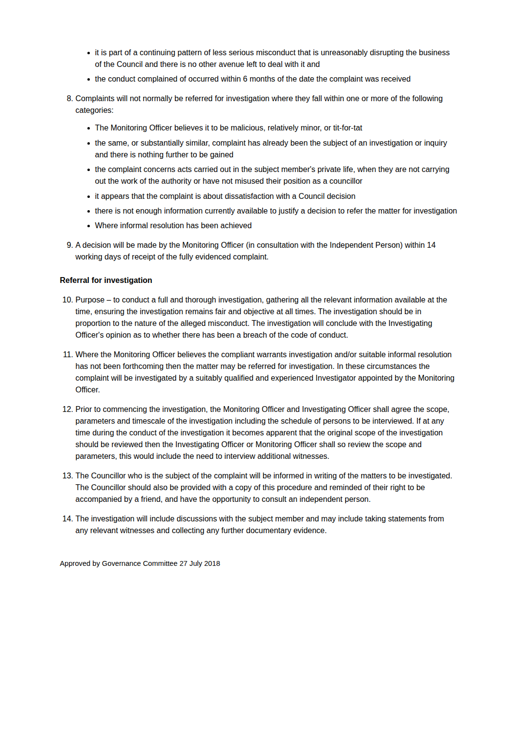it is part of a continuing pattern of less serious misconduct that is unreasonably disrupting the business of the Council and there is no other avenue left to deal with it and
the conduct complained of occurred within 6 months of the date the complaint was received
Complaints will not normally be referred for investigation where they fall within one or more of the following categories:
The Monitoring Officer believes it to be malicious, relatively minor, or tit-for-tat
the same, or substantially similar, complaint has already been the subject of an investigation or inquiry and there is nothing further to be gained
the complaint concerns acts carried out in the subject member's private life, when they are not carrying out the work of the authority or have not misused their position as a councillor
it appears that the complaint is about dissatisfaction with a Council decision
there is not enough information currently available to justify a decision to refer the matter for investigation
Where informal resolution has been achieved
A decision will be made by the Monitoring Officer (in consultation with the Independent Person) within 14 working days of receipt of the fully evidenced complaint.
Referral for investigation
Purpose – to conduct a full and thorough investigation, gathering all the relevant information available at the time, ensuring the investigation remains fair and objective at all times. The investigation should be in proportion to the nature of the alleged misconduct. The investigation will conclude with the Investigating Officer's opinion as to whether there has been a breach of the code of conduct.
Where the Monitoring Officer believes the compliant warrants investigation and/or suitable informal resolution has not been forthcoming then the matter may be referred for investigation. In these circumstances the complaint will be investigated by a suitably qualified and experienced Investigator appointed by the Monitoring Officer.
Prior to commencing the investigation, the Monitoring Officer and Investigating Officer shall agree the scope, parameters and timescale of the investigation including the schedule of persons to be interviewed. If at any time during the conduct of the investigation it becomes apparent that the original scope of the investigation should be reviewed then the Investigating Officer or Monitoring Officer shall so review the scope and parameters, this would include the need to interview additional witnesses.
The Councillor who is the subject of the complaint will be informed in writing of the matters to be investigated. The Councillor should also be provided with a copy of this procedure and reminded of their right to be accompanied by a friend, and have the opportunity to consult an independent person.
The investigation will include discussions with the subject member and may include taking statements from any relevant witnesses and collecting any further documentary evidence.
Approved by Governance Committee 27 July 2018